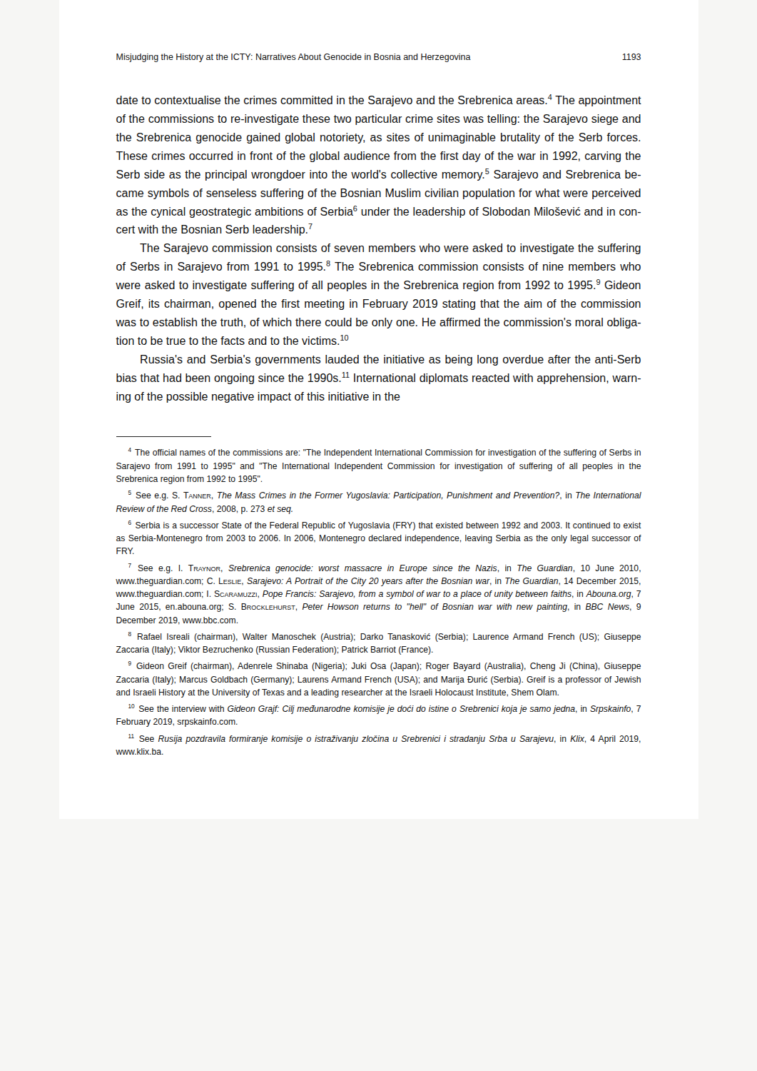Misjudging the History at the ICTY: Narratives About Genocide in Bosnia and Herzegovina
1193
date to contextualise the crimes committed in the Sarajevo and the Srebrenica areas.4 The appointment of the commissions to re-investigate these two particular crime sites was telling: the Sarajevo siege and the Srebrenica genocide gained global notoriety, as sites of unimaginable brutality of the Serb forces. These crimes occurred in front of the global audience from the first day of the war in 1992, carving the Serb side as the principal wrongdoer into the world's collective memory.5 Sarajevo and Srebrenica became symbols of senseless suffering of the Bosnian Muslim civilian population for what were perceived as the cynical geostrategic ambitions of Serbia6 under the leadership of Slobodan Milošević and in concert with the Bosnian Serb leadership.7
The Sarajevo commission consists of seven members who were asked to investigate the suffering of Serbs in Sarajevo from 1991 to 1995.8 The Srebrenica commission consists of nine members who were asked to investigate suffering of all peoples in the Srebrenica region from 1992 to 1995.9 Gideon Greif, its chairman, opened the first meeting in February 2019 stating that the aim of the commission was to establish the truth, of which there could be only one. He affirmed the commission's moral obligation to be true to the facts and to the victims.10
Russia's and Serbia's governments lauded the initiative as being long overdue after the anti-Serb bias that had been ongoing since the 1990s.11 International diplomats reacted with apprehension, warning of the possible negative impact of this initiative in the
4 The official names of the commissions are: "The Independent International Commission for investigation of the suffering of Serbs in Sarajevo from 1991 to 1995" and "The International Independent Commission for investigation of suffering of all peoples in the Srebrenica region from 1992 to 1995".
5 See e.g. S. Tanner, The Mass Crimes in the Former Yugoslavia: Participation, Punishment and Prevention?, in The International Review of the Red Cross, 2008, p. 273 et seq.
6 Serbia is a successor State of the Federal Republic of Yugoslavia (FRY) that existed between 1992 and 2003. It continued to exist as Serbia-Montenegro from 2003 to 2006. In 2006, Montenegro declared independence, leaving Serbia as the only legal successor of FRY.
7 See e.g. I. Traynor, Srebrenica genocide: worst massacre in Europe since the Nazis, in The Guardian, 10 June 2010, www.theguardian.com; C. Leslie, Sarajevo: A Portrait of the City 20 years after the Bosnian war, in The Guardian, 14 December 2015, www.theguardian.com; I. Scaramuzzi, Pope Francis: Sarajevo, from a symbol of war to a place of unity between faiths, in Abouna.org, 7 June 2015, en.abouna.org; S. Brocklehurst, Peter Howson returns to "hell" of Bosnian war with new painting, in BBC News, 9 December 2019, www.bbc.com.
8 Rafael Isreali (chairman), Walter Manoschek (Austria); Darko Tanasković (Serbia); Laurence Armand French (US); Giuseppe Zaccaria (Italy); Viktor Bezruchenko (Russian Federation); Patrick Barriot (France).
9 Gideon Greif (chairman), Adenrele Shinaba (Nigeria); Juki Osa (Japan); Roger Bayard (Australia), Cheng Ji (China), Giuseppe Zaccaria (Italy); Marcus Goldbach (Germany); Laurens Armand French (USA); and Marija Đurić (Serbia). Greif is a professor of Jewish and Israeli History at the University of Texas and a leading researcher at the Israeli Holocaust Institute, Shem Olam.
10 See the interview with Gideon Grajf: Cilj međunarodne komisije je doći do istine o Srebrenici koja je samo jedna, in Srpskainfo, 7 February 2019, srpskainfo.com.
11 See Rusija pozdravila formiranje komisije o istraživanju zločina u Srebrenici i stradanju Srba u Sarajevu, in Klix, 4 April 2019, www.klix.ba.